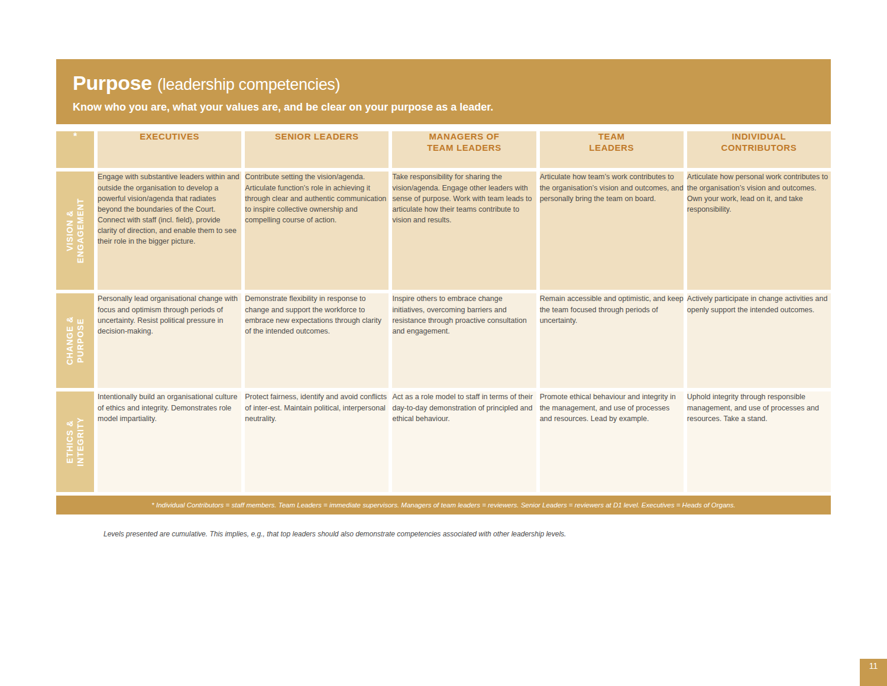Purpose (leadership competencies)
Know who you are, what your values are, and be clear on your purpose as a leader.
| * | EXECUTIVES | SENIOR LEADERS | MANAGERS OF TEAM LEADERS | TEAM LEADERS | INDIVIDUAL CONTRIBUTORS |
| --- | --- | --- | --- | --- | --- |
| VISION & ENGAGEMENT | Engage with substantive leaders within and outside the organisation to develop a powerful vision/agenda that radiates beyond the boundaries of the Court. Connect with staff (incl. field), provide clarity of direction, and enable them to see their role in the bigger picture. | Contribute setting the vision/agenda. Articulate function’s role in achieving it through clear and authentic communication to inspire collective ownership and compelling course of action. | Take responsibility for sharing the vision/agenda. Engage other leaders with sense of purpose. Work with team leads to articulate how their teams contribute to vision and results. | Articulate how team’s work contributes to the organisation’s vision and outcomes, and personally bring the team on board. | Articulate how personal work contributes to the organisation’s vision and outcomes. Own your work, lead on it, and take responsibility. |
| CHANGE & PURPOSE | Personally lead organisational change with focus and optimism through periods of uncertainty. Resist political pressure in decision-making. | Demonstrate flexibility in response to change and support the workforce to embrace new expectations through clarity of the intended outcomes. | Inspire others to embrace change initiatives, overcoming barriers and resistance through proactive consultation and engagement. | Remain accessible and optimistic, and keep the team focused through periods of uncertainty. | Actively participate in change activities and openly support the intended outcomes. |
| ETHICS & INTEGRITY | Intentionally build an organisational culture of ethics and integrity. Demonstrates role model impartiality. | Protect fairness, identify and avoid conflicts of inter-est. Maintain political, interpersonal neutrality. | Act as a role model to staff in terms of their day-to-day demonstration of principled and ethical behaviour. | Promote ethical behaviour and integrity in the management, and use of processes and resources. Lead by example. | Uphold integrity through responsible management, and use of processes and resources. Take a stand. |
* Individual Contributors = staff members. Team Leaders = immediate supervisors. Managers of team leaders = reviewers. Senior Leaders = reviewers at D1 level. Executives = Heads of Organs.
Levels presented are cumulative. This implies, e.g., that top leaders should also demonstrate competencies associated with other leadership levels.
11